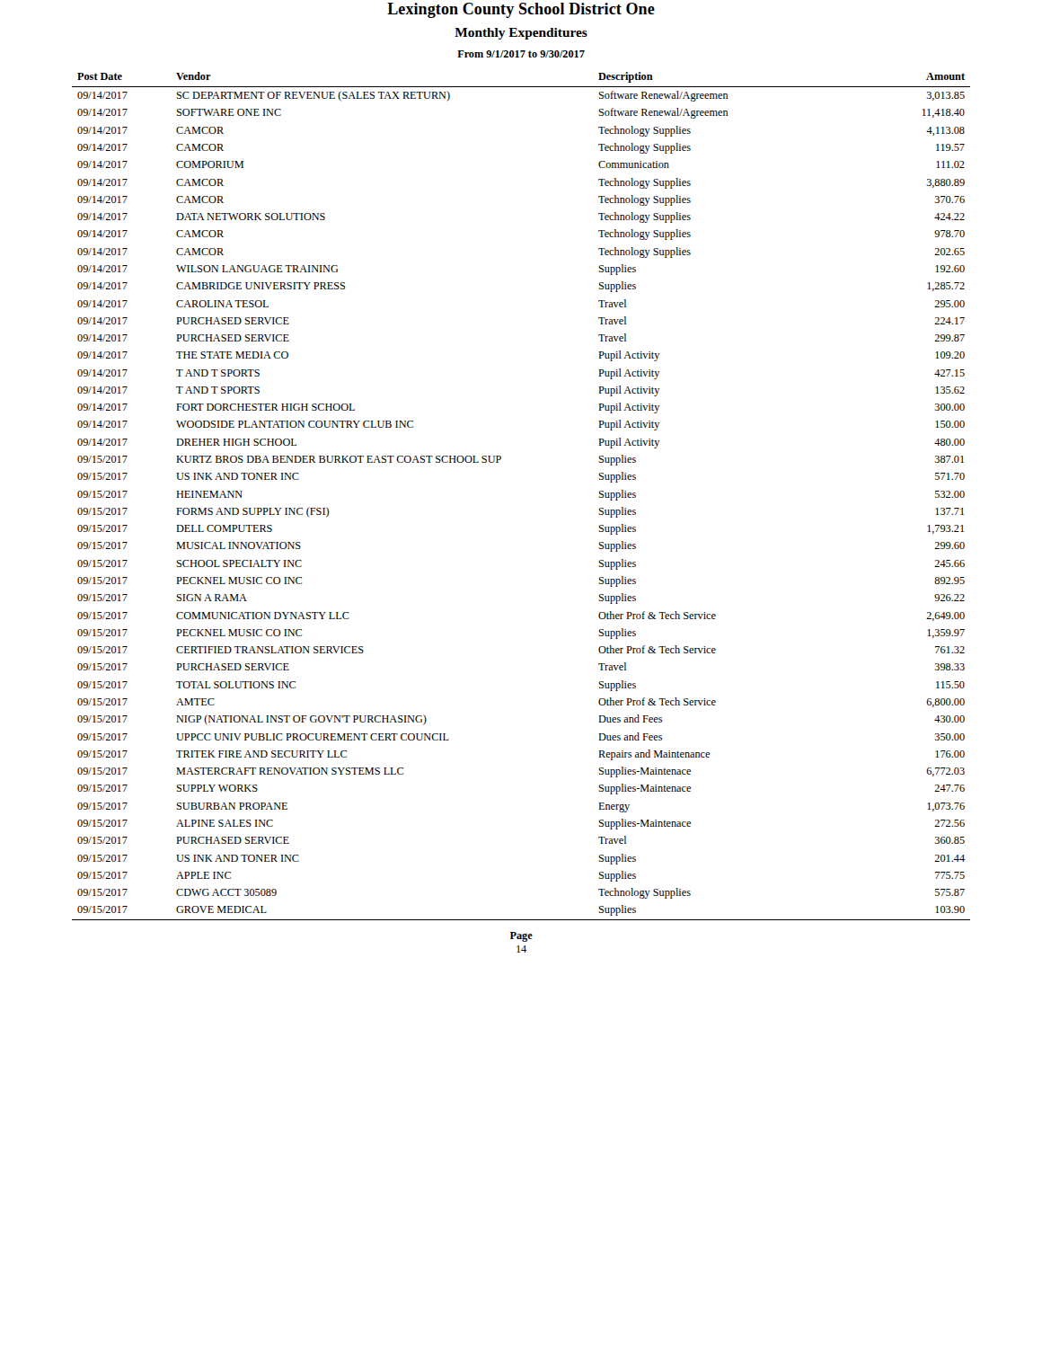Lexington County School District One
Monthly Expenditures
From 9/1/2017 to 9/30/2017
| Post Date | Vendor | Description | Amount |
| --- | --- | --- | --- |
| 09/14/2017 | SC DEPARTMENT OF REVENUE (SALES TAX RETURN) | Software Renewal/Agreemen | 3,013.85 |
| 09/14/2017 | SOFTWARE ONE INC | Software Renewal/Agreemen | 11,418.40 |
| 09/14/2017 | CAMCOR | Technology Supplies | 4,113.08 |
| 09/14/2017 | CAMCOR | Technology Supplies | 119.57 |
| 09/14/2017 | COMPORIUM | Communication | 111.02 |
| 09/14/2017 | CAMCOR | Technology Supplies | 3,880.89 |
| 09/14/2017 | CAMCOR | Technology Supplies | 370.76 |
| 09/14/2017 | DATA NETWORK SOLUTIONS | Technology Supplies | 424.22 |
| 09/14/2017 | CAMCOR | Technology Supplies | 978.70 |
| 09/14/2017 | CAMCOR | Technology Supplies | 202.65 |
| 09/14/2017 | WILSON LANGUAGE TRAINING | Supplies | 192.60 |
| 09/14/2017 | CAMBRIDGE UNIVERSITY PRESS | Supplies | 1,285.72 |
| 09/14/2017 | CAROLINA TESOL | Travel | 295.00 |
| 09/14/2017 | PURCHASED SERVICE | Travel | 224.17 |
| 09/14/2017 | PURCHASED SERVICE | Travel | 299.87 |
| 09/14/2017 | THE STATE MEDIA CO | Pupil Activity | 109.20 |
| 09/14/2017 | T AND T SPORTS | Pupil Activity | 427.15 |
| 09/14/2017 | T AND T SPORTS | Pupil Activity | 135.62 |
| 09/14/2017 | FORT DORCHESTER HIGH SCHOOL | Pupil Activity | 300.00 |
| 09/14/2017 | WOODSIDE PLANTATION COUNTRY CLUB INC | Pupil Activity | 150.00 |
| 09/14/2017 | DREHER HIGH SCHOOL | Pupil Activity | 480.00 |
| 09/15/2017 | KURTZ BROS DBA BENDER BURKOT EAST COAST SCHOOL SUP | Supplies | 387.01 |
| 09/15/2017 | US INK AND TONER INC | Supplies | 571.70 |
| 09/15/2017 | HEINEMANN | Supplies | 532.00 |
| 09/15/2017 | FORMS AND SUPPLY INC (FSI) | Supplies | 137.71 |
| 09/15/2017 | DELL COMPUTERS | Supplies | 1,793.21 |
| 09/15/2017 | MUSICAL INNOVATIONS | Supplies | 299.60 |
| 09/15/2017 | SCHOOL SPECIALTY INC | Supplies | 245.66 |
| 09/15/2017 | PECKNEL MUSIC CO INC | Supplies | 892.95 |
| 09/15/2017 | SIGN A RAMA | Supplies | 926.22 |
| 09/15/2017 | COMMUNICATION DYNASTY LLC | Other Prof & Tech Service | 2,649.00 |
| 09/15/2017 | PECKNEL MUSIC CO INC | Supplies | 1,359.97 |
| 09/15/2017 | CERTIFIED TRANSLATION SERVICES | Other Prof & Tech Service | 761.32 |
| 09/15/2017 | PURCHASED SERVICE | Travel | 398.33 |
| 09/15/2017 | TOTAL SOLUTIONS INC | Supplies | 115.50 |
| 09/15/2017 | AMTEC | Other Prof & Tech Service | 6,800.00 |
| 09/15/2017 | NIGP (NATIONAL INST OF GOVN'T PURCHASING) | Dues and Fees | 430.00 |
| 09/15/2017 | UPPCC UNIV PUBLIC PROCUREMENT CERT COUNCIL | Dues and Fees | 350.00 |
| 09/15/2017 | TRITEK FIRE AND SECURITY LLC | Repairs and Maintenance | 176.00 |
| 09/15/2017 | MASTERCRAFT RENOVATION SYSTEMS LLC | Supplies-Maintenace | 6,772.03 |
| 09/15/2017 | SUPPLY WORKS | Supplies-Maintenace | 247.76 |
| 09/15/2017 | SUBURBAN PROPANE | Energy | 1,073.76 |
| 09/15/2017 | ALPINE SALES INC | Supplies-Maintenace | 272.56 |
| 09/15/2017 | PURCHASED SERVICE | Travel | 360.85 |
| 09/15/2017 | US INK AND TONER INC | Supplies | 201.44 |
| 09/15/2017 | APPLE INC | Supplies | 775.75 |
| 09/15/2017 | CDWG ACCT 305089 | Technology Supplies | 575.87 |
| 09/15/2017 | GROVE MEDICAL | Supplies | 103.90 |
Page
14